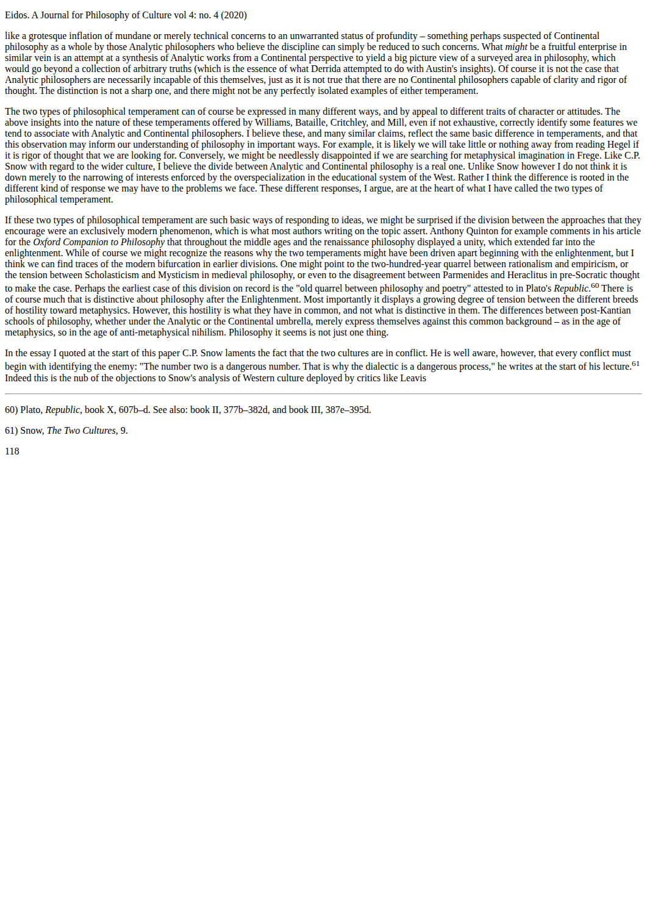Eidos. A Journal for Philosophy of Culture vol 4: no. 4 (2020)
like a grotesque inflation of mundane or merely technical concerns to an unwarranted status of profundity – something perhaps suspected of Continental philosophy as a whole by those Analytic philosophers who believe the discipline can simply be reduced to such concerns. What might be a fruitful enterprise in similar vein is an attempt at a synthesis of Analytic works from a Continental perspective to yield a big picture view of a surveyed area in philosophy, which would go beyond a collection of arbitrary truths (which is the essence of what Derrida attempted to do with Austin's insights). Of course it is not the case that Analytic philosophers are necessarily incapable of this themselves, just as it is not true that there are no Continental philosophers capable of clarity and rigor of thought. The distinction is not a sharp one, and there might not be any perfectly isolated examples of either temperament.
The two types of philosophical temperament can of course be expressed in many different ways, and by appeal to different traits of character or attitudes. The above insights into the nature of these temperaments offered by Williams, Bataille, Critchley, and Mill, even if not exhaustive, correctly identify some features we tend to associate with Analytic and Continental philosophers. I believe these, and many similar claims, reflect the same basic difference in temperaments, and that this observation may inform our understanding of philosophy in important ways. For example, it is likely we will take little or nothing away from reading Hegel if it is rigor of thought that we are looking for. Conversely, we might be needlessly disappointed if we are searching for metaphysical imagination in Frege. Like C.P. Snow with regard to the wider culture, I believe the divide between Analytic and Continental philosophy is a real one. Unlike Snow however I do not think it is down merely to the narrowing of interests enforced by the overspecialization in the educational system of the West. Rather I think the difference is rooted in the different kind of response we may have to the problems we face. These different responses, I argue, are at the heart of what I have called the two types of philosophical temperament.
If these two types of philosophical temperament are such basic ways of responding to ideas, we might be surprised if the division between the approaches that they encourage were an exclusively modern phenomenon, which is what most authors writing on the topic assert. Anthony Quinton for example comments in his article for the Oxford Companion to Philosophy that throughout the middle ages and the renaissance philosophy displayed a unity, which extended far into the enlightenment. While of course we might recognize the reasons why the two temperaments might have been driven apart beginning with the enlightenment, but I think we can find traces of the modern bifurcation in earlier divisions. One might point to the two-hundred-year quarrel between rationalism and empiricism, or the tension between Scholasticism and Mysticism in medieval philosophy, or even to the disagreement between Parmenides and Heraclitus in pre-Socratic thought to make the case. Perhaps the earliest case of this division on record is the "old quarrel between philosophy and poetry" attested to in Plato's Republic.60 There is of course much that is distinctive about philosophy after the Enlightenment. Most importantly it displays a growing degree of tension between the different breeds of hostility toward metaphysics. However, this hostility is what they have in common, and not what is distinctive in them. The differences between post-Kantian schools of philosophy, whether under the Analytic or the Continental umbrella, merely express themselves against this common background – as in the age of metaphysics, so in the age of anti-metaphysical nihilism. Philosophy it seems is not just one thing.
In the essay I quoted at the start of this paper C.P. Snow laments the fact that the two cultures are in conflict. He is well aware, however, that every conflict must begin with identifying the enemy: "The number two is a dangerous number. That is why the dialectic is a dangerous process," he writes at the start of his lecture.61 Indeed this is the nub of the objections to Snow's analysis of Western culture deployed by critics like Leavis
60) Plato, Republic, book X, 607b–d. See also: book II, 377b–382d, and book III, 387e–395d.
61) Snow, The Two Cultures, 9.
118